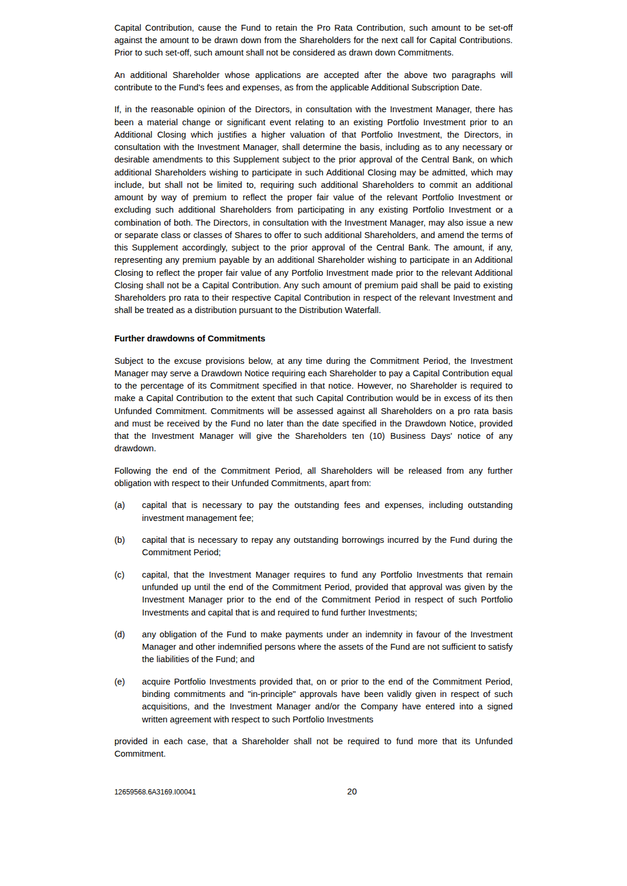Capital Contribution, cause the Fund to retain the Pro Rata Contribution, such amount to be set-off against the amount to be drawn down from the Shareholders for the next call for Capital Contributions. Prior to such set-off, such amount shall not be considered as drawn down Commitments.
An additional Shareholder whose applications are accepted after the above two paragraphs will contribute to the Fund's fees and expenses, as from the applicable Additional Subscription Date.
If, in the reasonable opinion of the Directors, in consultation with the Investment Manager, there has been a material change or significant event relating to an existing Portfolio Investment prior to an Additional Closing which justifies a higher valuation of that Portfolio Investment, the Directors, in consultation with the Investment Manager, shall determine the basis, including as to any necessary or desirable amendments to this Supplement subject to the prior approval of the Central Bank, on which additional Shareholders wishing to participate in such Additional Closing may be admitted, which may include, but shall not be limited to, requiring such additional Shareholders to commit an additional amount by way of premium to reflect the proper fair value of the relevant Portfolio Investment or excluding such additional Shareholders from participating in any existing Portfolio Investment or a combination of both. The Directors, in consultation with the Investment Manager, may also issue a new or separate class or classes of Shares to offer to such additional Shareholders, and amend the terms of this Supplement accordingly, subject to the prior approval of the Central Bank. The amount, if any, representing any premium payable by an additional Shareholder wishing to participate in an Additional Closing to reflect the proper fair value of any Portfolio Investment made prior to the relevant Additional Closing shall not be a Capital Contribution. Any such amount of premium paid shall be paid to existing Shareholders pro rata to their respective Capital Contribution in respect of the relevant Investment and shall be treated as a distribution pursuant to the Distribution Waterfall.
Further drawdowns of Commitments
Subject to the excuse provisions below, at any time during the Commitment Period, the Investment Manager may serve a Drawdown Notice requiring each Shareholder to pay a Capital Contribution equal to the percentage of its Commitment specified in that notice. However, no Shareholder is required to make a Capital Contribution to the extent that such Capital Contribution would be in excess of its then Unfunded Commitment. Commitments will be assessed against all Shareholders on a pro rata basis and must be received by the Fund no later than the date specified in the Drawdown Notice, provided that the Investment Manager will give the Shareholders ten (10) Business Days' notice of any drawdown.
Following the end of the Commitment Period, all Shareholders will be released from any further obligation with respect to their Unfunded Commitments, apart from:
capital that is necessary to pay the outstanding fees and expenses, including outstanding investment management fee;
capital that is necessary to repay any outstanding borrowings incurred by the Fund during the Commitment Period;
capital, that the Investment Manager requires to fund any Portfolio Investments that remain unfunded up until the end of the Commitment Period, provided that approval was given by the Investment Manager prior to the end of the Commitment Period in respect of such Portfolio Investments and capital that is and required to fund further Investments;
any obligation of the Fund to make payments under an indemnity in favour of the Investment Manager and other indemnified persons where the assets of the Fund are not sufficient to satisfy the liabilities of the Fund; and
acquire Portfolio Investments provided that, on or prior to the end of the Commitment Period, binding commitments and "in-principle" approvals have been validly given in respect of such acquisitions, and the Investment Manager and/or the Company have entered into a signed written agreement with respect to such Portfolio Investments
provided in each case, that a Shareholder shall not be required to fund more that its Unfunded Commitment.
12659568.6A3169.I00041 20